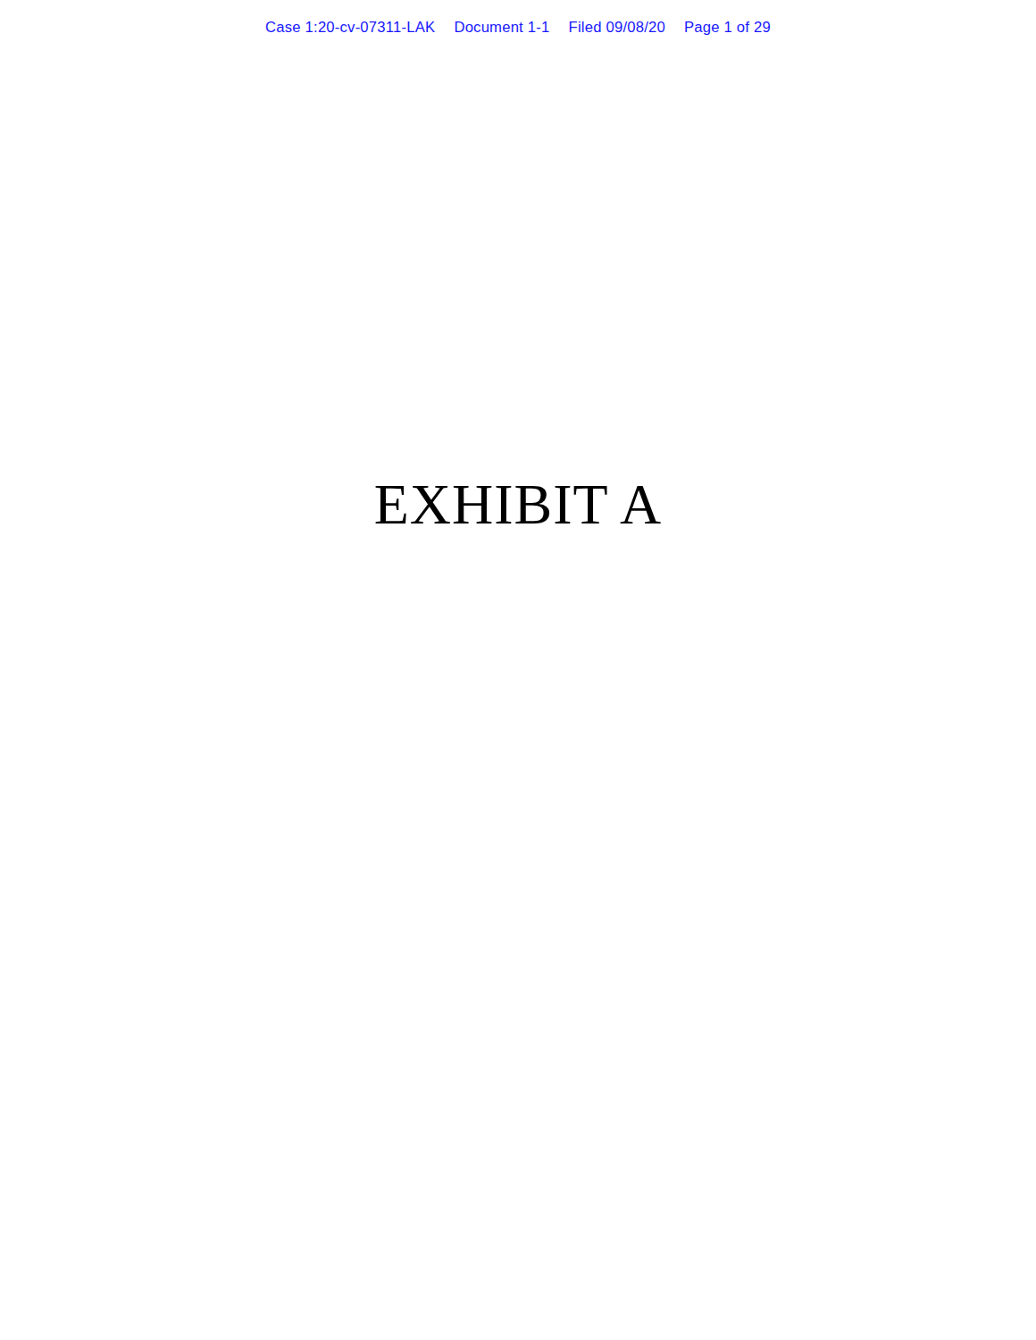Case 1:20-cv-07311-LAK Document 1-1 Filed 09/08/20 Page 1 of 29
EXHIBIT A